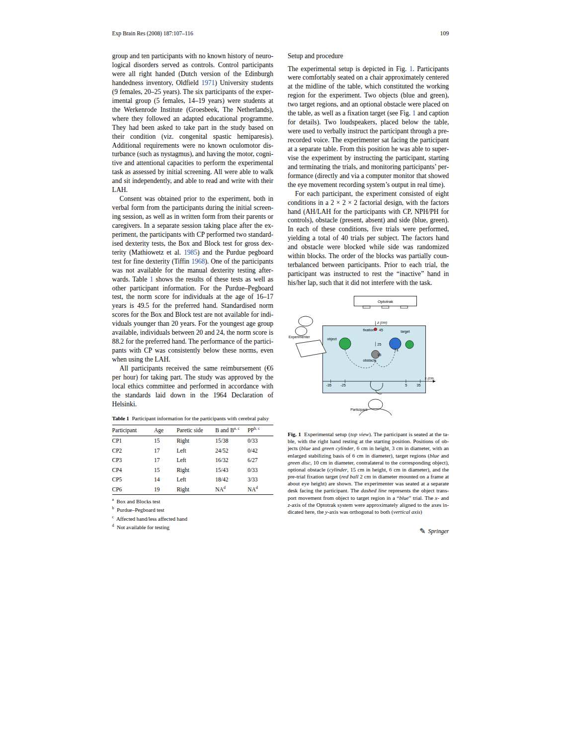Exp Brain Res (2008) 187:107–116 109
group and ten participants with no known history of neurological disorders served as controls. Control participants were all right handed (Dutch version of the Edinburgh handedness inventory, Oldfield 1971) University students (9 females, 20–25 years). The six participants of the experimental group (5 females, 14–19 years) were students at the Werkenrode Institute (Groesbeek, The Netherlands), where they followed an adapted educational programme. They had been asked to take part in the study based on their condition (viz. congenital spastic hemiparesis). Additional requirements were no known oculomotor disturbance (such as nystagmus), and having the motor, cognitive and attentional capacities to perform the experimental task as assessed by initial screening. All were able to walk and sit independently, and able to read and write with their LAH.
Consent was obtained prior to the experiment, both in verbal form from the participants during the initial screening session, as well as in written form from their parents or caregivers. In a separate session taking place after the experiment, the participants with CP performed two standardised dexterity tests, the Box and Block test for gross dexterity (Mathiowetz et al. 1985) and the Purdue pegboard test for fine dexterity (Tiffin 1968). One of the participants was not available for the manual dexterity testing afterwards. Table 1 shows the results of these tests as well as other participant information. For the Purdue–Pegboard test, the norm score for individuals at the age of 16–17 years is 49.5 for the preferred hand. Standardised norm scores for the Box and Block test are not available for individuals younger than 20 years. For the youngest age group available, individuals between 20 and 24, the norm score is 88.2 for the preferred hand. The performance of the participants with CP was consistently below these norms, even when using the LAH.
All participants received the same reimbursement (€6 per hour) for taking part. The study was approved by the local ethics committee and performed in accordance with the standards laid down in the 1964 Declaration of Helsinki.
Table 1 Participant information for the participants with cerebral palsy
| Participant | Age | Paretic side | B and B a, c | PP b, c |
| --- | --- | --- | --- | --- |
| CP1 | 15 | Right | 15/38 | 0/33 |
| CP2 | 17 | Left | 24/52 | 0/42 |
| CP3 | 17 | Left | 16/32 | 6/27 |
| CP4 | 15 | Right | 15/43 | 0/33 |
| CP5 | 14 | Left | 18/42 | 3/33 |
| CP6 | 19 | Right | NA d | NA d |
a Box and Blocks test
b Purdue–Pegboard test
c Affected hand/less affected hand
d Not available for testing
Setup and procedure
The experimental setup is depicted in Fig. 1. Participants were comfortably seated on a chair approximately centered at the midline of the table, which constituted the working region for the experiment. Two objects (blue and green), two target regions, and an optional obstacle were placed on the table, as well as a fixation target (see Fig. 1 and caption for details). Two loudspeakers, placed below the table, were used to verbally instruct the participant through a pre-recorded voice. The experimenter sat facing the participant at a separate table. From this position he was able to supervise the experiment by instructing the participant, starting and terminating the trials, and monitoring participants’ performance (directly and via a computer monitor that showed the eye movement recording system’s output in real time).
For each participant, the experiment consisted of eight conditions in a 2 × 2 × 2 factorial design, with the factors hand (AH/LAH for the participants with CP, NPH/PH for controls), obstacle (present, absent) and side (blue, green). In each of these conditions, five trials were performed, yielding a total of 40 trials per subject. The factors hand and obstacle were blocked while side was randomized within blocks. The order of the blocks was partially counterbalanced between participants. Prior to each trial, the participant was instructed to rest the “inactive” hand in his/her lap, such that it did not interfere with the task.
Optotrak Experimenter z (cm) fixation 45 target object 25 4 15 obstacle x (cm, -35 -25 5 35 Participant
Fig. 1 Experimental setup (top view). The participant is seated at the table, with the right hand resting at the starting position. Positions of objects (blue and green cylinder, 6 cm in height, 3 cm in diameter, with an enlarged stabilizing basis of 6 cm in diameter), target regions (blue and green disc, 10 cm in diameter, contralateral to the corresponding object), optional obstacle (cylinder, 15 cm in height, 6 cm in diameter), and the pre-trial fixation target (red ball 2 cm in diameter mounted on a frame at about eye height) are shown. The experimenter was seated at a separate desk facing the participant. The dashed line represents the object transport movement from object to target region in a “blue” trial. The x- and z-axis of the Optotrak system were approximately aligned to the axes indicated here, the y-axis was orthogonal to both (vertical axis)
✎ Springer